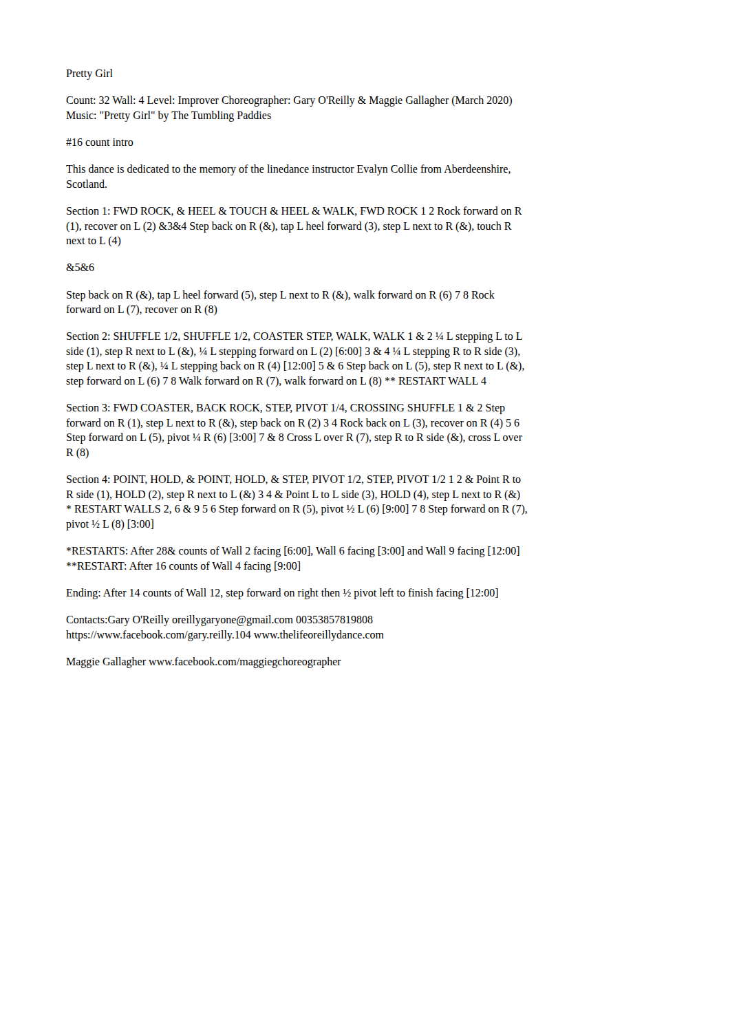Pretty Girl
Count: 32 Wall: 4 Level: Improver Choreographer: Gary O'Reilly & Maggie Gallagher (March 2020) Music: "Pretty Girl" by The Tumbling Paddies
#16 count intro
This dance is dedicated to the memory of the linedance instructor Evalyn Collie from Aberdeenshire, Scotland.
Section 1: FWD ROCK, & HEEL & TOUCH & HEEL & WALK, FWD ROCK 1 2 Rock forward on R (1), recover on L (2) &3&4 Step back on R (&), tap L heel forward (3), step L next to R (&), touch R next to L (4)
&5&6
Step back on R (&), tap L heel forward (5), step L next to R (&), walk forward on R (6) 7 8 Rock forward on L (7), recover on R (8)
Section 2: SHUFFLE 1/2, SHUFFLE 1/2, COASTER STEP, WALK, WALK 1 & 2 ¼ L stepping L to L side (1), step R next to L (&), ¼ L stepping forward on L (2) [6:00] 3 & 4 ¼ L stepping R to R side (3), step L next to R (&), ¼ L stepping back on R (4) [12:00] 5 & 6 Step back on L (5), step R next to L (&), step forward on L (6) 7 8 Walk forward on R (7), walk forward on L (8) ** RESTART WALL 4
Section 3: FWD COASTER, BACK ROCK, STEP, PIVOT 1/4, CROSSING SHUFFLE 1 & 2 Step forward on R (1), step L next to R (&), step back on R (2) 3 4 Rock back on L (3), recover on R (4) 5 6 Step forward on L (5), pivot ¼ R (6) [3:00] 7 & 8 Cross L over R (7), step R to R side (&), cross L over R (8)
Section 4: POINT, HOLD, & POINT, HOLD, & STEP, PIVOT 1/2, STEP, PIVOT 1/2 1 2 & Point R to R side (1), HOLD (2), step R next to L (&) 3 4 & Point L to L side (3), HOLD (4), step L next to R (&) * RESTART WALLS 2, 6 & 9 5 6 Step forward on R (5), pivot ½ L (6) [9:00] 7 8 Step forward on R (7), pivot ½ L (8) [3:00]
*RESTARTS: After 28& counts of Wall 2 facing [6:00], Wall 6 facing [3:00] and Wall 9 facing [12:00] **RESTART: After 16 counts of Wall 4 facing [9:00]
Ending: After 14 counts of Wall 12, step forward on right then ½ pivot left to finish facing [12:00]
Contacts:Gary O'Reilly oreillygaryone@gmail.com 00353857819808
https://www.facebook.com/gary.reilly.104 www.thelifeoreillydance.com
Maggie Gallagher www.facebook.com/maggiegchoreographer